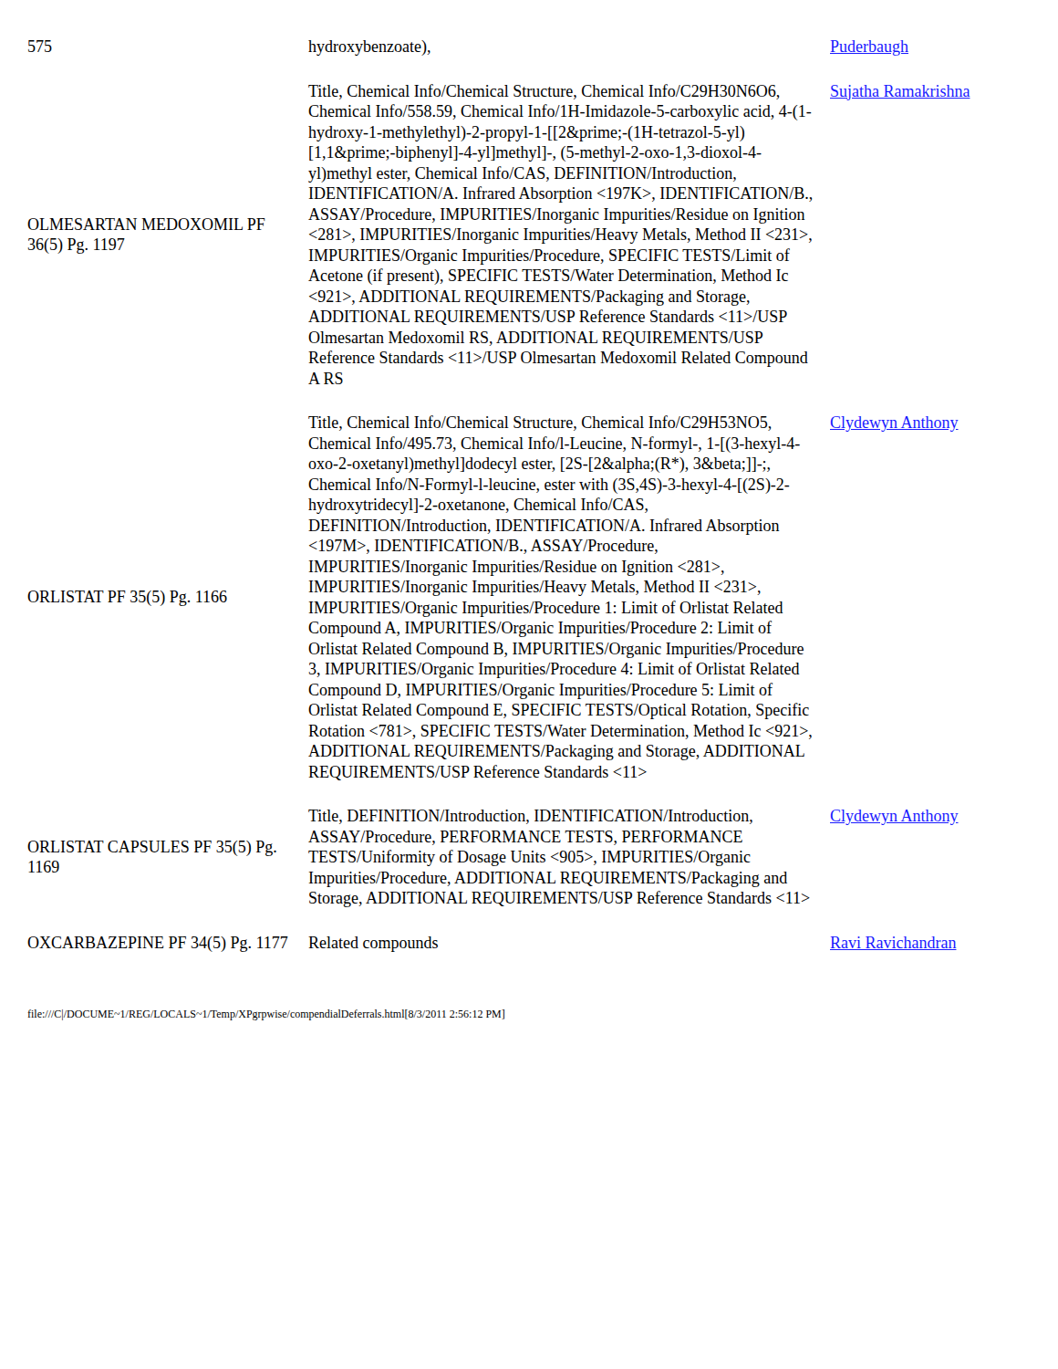| 575 | hydroxybenzoate), | Puderbaugh |
| OLMESARTAN MEDOXOMIL PF 36(5) Pg. 1197 | Title, Chemical Info/Chemical Structure, Chemical Info/C29H30N6O6, Chemical Info/558.59, Chemical Info/1H-Imidazole-5-carboxylic acid, 4-(1-hydroxy-1-methylethyl)-2-propyl-1-[[2&prime;-(1H-tetrazol-5-yl) [1,1&prime;-biphenyl]-4-yl]methyl]-, (5-methyl-2-oxo-1,3-dioxol-4-yl)methyl ester, Chemical Info/CAS, DEFINITION/Introduction, IDENTIFICATION/A. Infrared Absorption <197K>, IDENTIFICATION/B., ASSAY/Procedure, IMPURITIES/Inorganic Impurities/Residue on Ignition <281>, IMPURITIES/Inorganic Impurities/Heavy Metals, Method II <231>, IMPURITIES/Organic Impurities/Procedure, SPECIFIC TESTS/Limit of Acetone (if present), SPECIFIC TESTS/Water Determination, Method Ic <921>, ADDITIONAL REQUIREMENTS/Packaging and Storage, ADDITIONAL REQUIREMENTS/USP Reference Standards <11>/USP Olmesartan Medoxomil RS, ADDITIONAL REQUIREMENTS/USP Reference Standards <11>/USP Olmesartan Medoxomil Related Compound A RS | Sujatha Ramakrishna |
| ORLISTAT PF 35(5) Pg. 1166 | Title, Chemical Info/Chemical Structure, Chemical Info/C29H53NO5, Chemical Info/495.73, Chemical Info/l-Leucine, N-formyl-, 1-[(3-hexyl-4-oxo-2-oxetanyl)methyl]dodecyl ester, [2S-[2&alpha;(R*), 3&beta;]]-;, Chemical Info/N-Formyl-l-leucine, ester with (3S,4S)-3-hexyl-4-[(2S)-2-hydroxytridecyl]-2-oxetanone, Chemical Info/CAS, DEFINITION/Introduction, IDENTIFICATION/A. Infrared Absorption <197M>, IDENTIFICATION/B., ASSAY/Procedure, IMPURITIES/Inorganic Impurities/Residue on Ignition <281>, IMPURITIES/Inorganic Impurities/Heavy Metals, Method II <231>, IMPURITIES/Organic Impurities/Procedure 1: Limit of Orlistat Related Compound A, IMPURITIES/Organic Impurities/Procedure 2: Limit of Orlistat Related Compound B, IMPURITIES/Organic Impurities/Procedure 3, IMPURITIES/Organic Impurities/Procedure 4: Limit of Orlistat Related Compound D, IMPURITIES/Organic Impurities/Procedure 5: Limit of Orlistat Related Compound E, SPECIFIC TESTS/Optical Rotation, Specific Rotation <781>, SPECIFIC TESTS/Water Determination, Method Ic <921>, ADDITIONAL REQUIREMENTS/Packaging and Storage, ADDITIONAL REQUIREMENTS/USP Reference Standards <11> | Clydewyn Anthony |
| ORLISTAT CAPSULES PF 35(5) Pg. 1169 | Title, DEFINITION/Introduction, IDENTIFICATION/Introduction, ASSAY/Procedure, PERFORMANCE TESTS, PERFORMANCE TESTS/Uniformity of Dosage Units <905>, IMPURITIES/Organic Impurities/Procedure, ADDITIONAL REQUIREMENTS/Packaging and Storage, ADDITIONAL REQUIREMENTS/USP Reference Standards <11> | Clydewyn Anthony |
| OXCARBAZEPINE PF 34(5) Pg. 1177 | Related compounds | Ravi Ravichandran |
file:///C|/DOCUME~1/REG/LOCALS~1/Temp/XPgrpwise/compendialDeferrals.html[8/3/2011 2:56:12 PM]